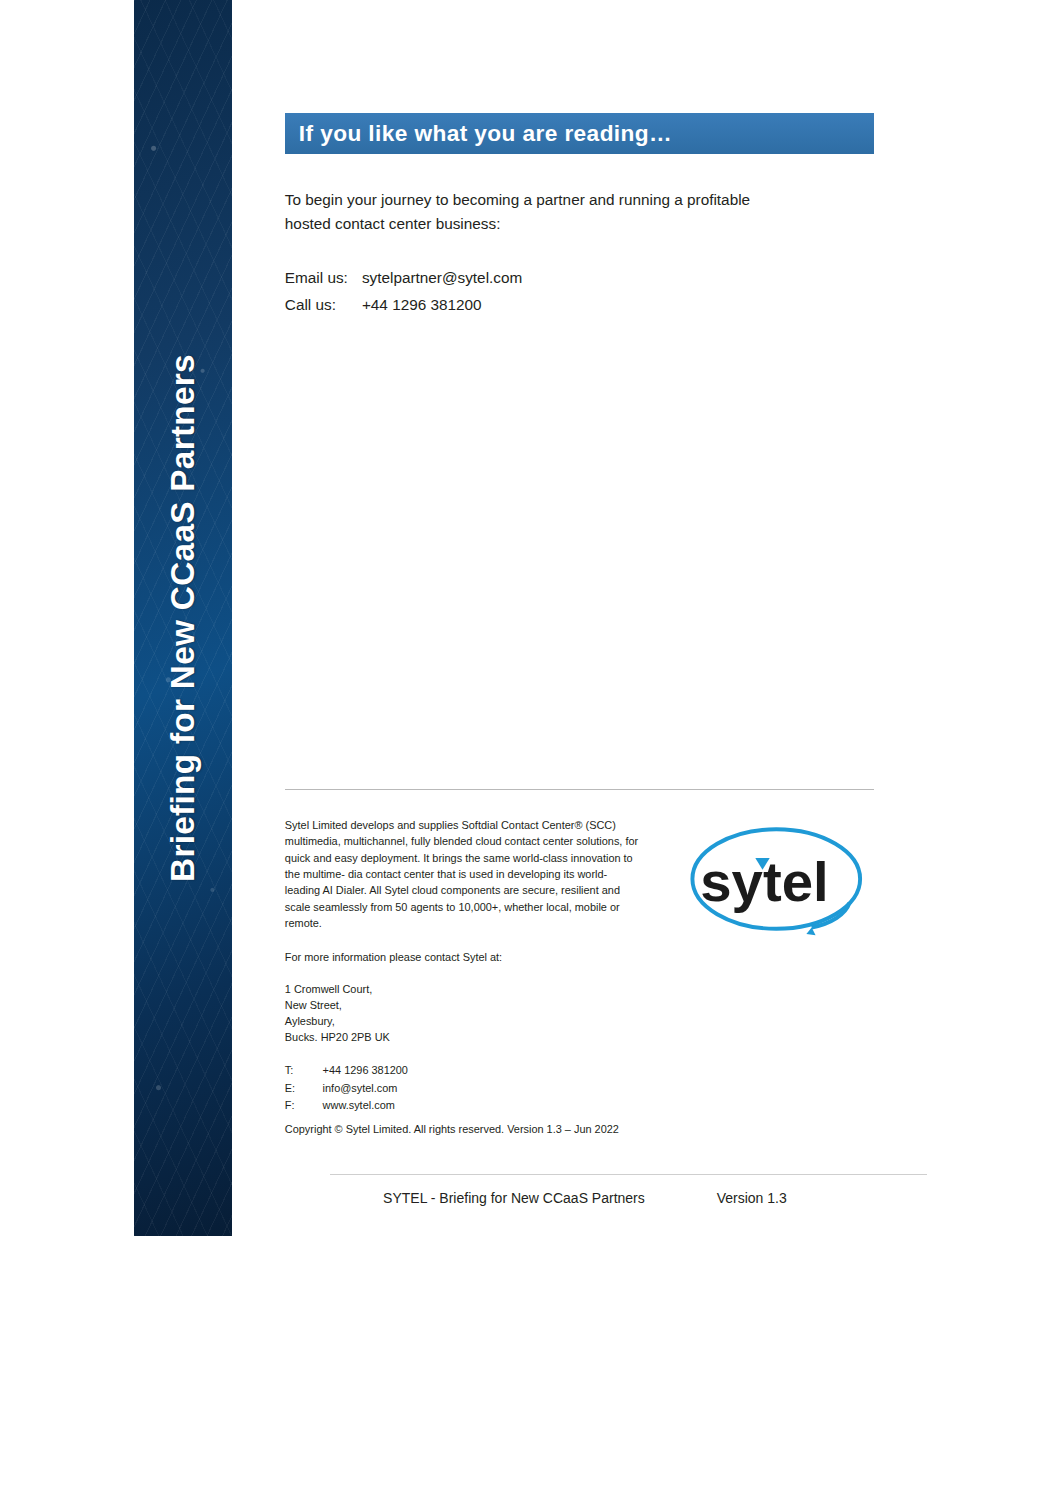Briefing for New CCaaS Partners
If you like what you are reading…
To begin your journey to becoming a partner and running a profitable hosted contact center business:
| Email us: | sytelpartner@sytel.com |
| Call us: | +44 1296 381200 |
Sytel Limited develops and supplies Softdial Contact Center® (SCC) multimedia, multichannel, fully blended cloud contact center solutions, for quick and easy deployment. It brings the same world-class innovation to the multime- dia contact center that is used in developing its world-leading AI Dialer. All Sytel cloud components are secure, resilient and scale seamlessly from 50 agents to 10,000+, whether local, mobile or remote.
For more information please contact Sytel at:
1 Cromwell Court,
New Street,
Aylesbury,
Bucks. HP20 2PB UK
T:
+44 1296 381200
E:
info@sytel.com
F:
www.sytel.com
Copyright © Sytel Limited. All rights reserved. Version 1.3 – Jun 2022
Sytel sytel
SYTEL - Briefing for New CCaaS Partners Version 1.3